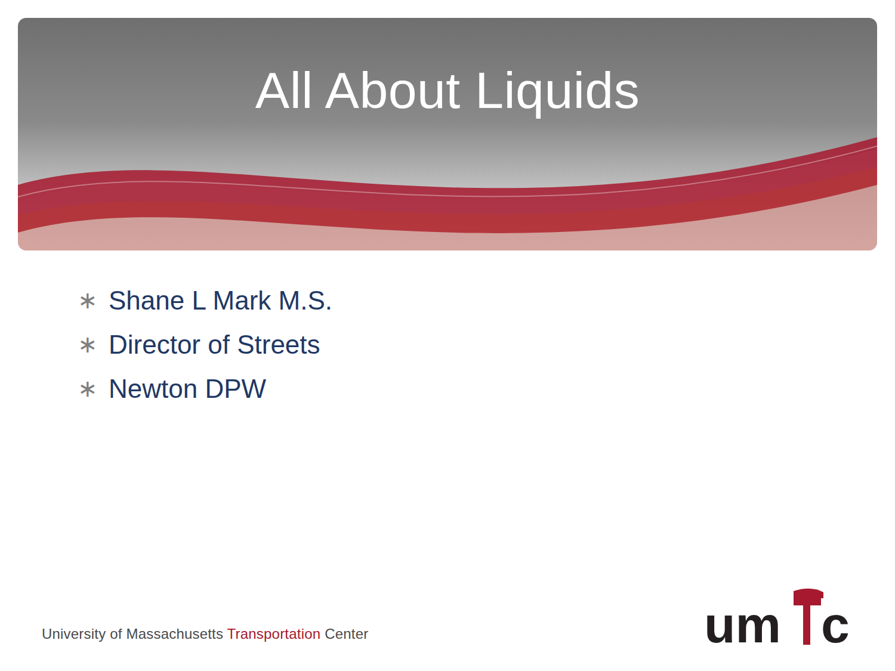All About Liquids
Shane L Mark M.S.
Director of Streets
Newton DPW
University of Massachusetts Transportation Center
um c